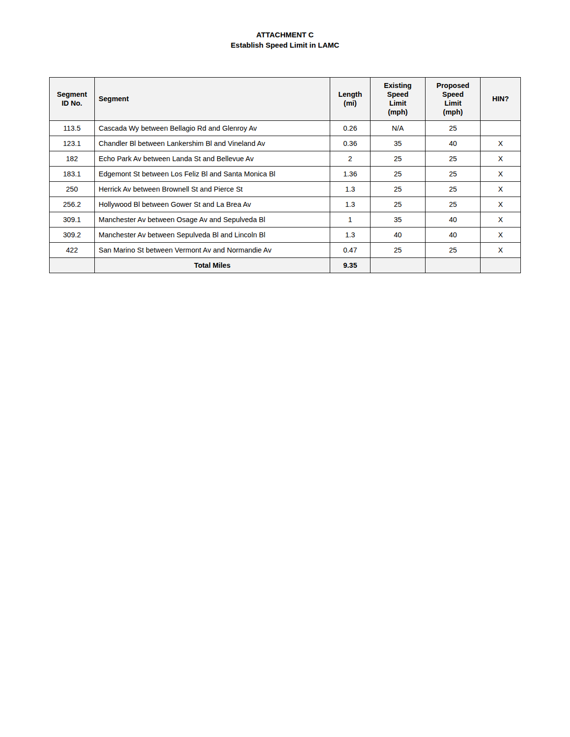ATTACHMENT C
Establish Speed Limit in LAMC
| Segment ID No. | Segment | Length (mi) | Existing Speed Limit (mph) | Proposed Speed Limit (mph) | HIN? |
| --- | --- | --- | --- | --- | --- |
| 113.5 | Cascada Wy between Bellagio Rd and Glenroy Av | 0.26 | N/A | 25 | |
| 123.1 | Chandler Bl between Lankershim Bl and Vineland Av | 0.36 | 35 | 40 | X |
| 182 | Echo Park Av between Landa St and Bellevue Av | 2 | 25 | 25 | X |
| 183.1 | Edgemont St between Los Feliz Bl and Santa Monica Bl | 1.36 | 25 | 25 | X |
| 250 | Herrick Av between Brownell St and Pierce St | 1.3 | 25 | 25 | X |
| 256.2 | Hollywood Bl between Gower St and La Brea Av | 1.3 | 25 | 25 | X |
| 309.1 | Manchester Av between Osage Av and Sepulveda Bl | 1 | 35 | 40 | X |
| 309.2 | Manchester Av between Sepulveda Bl and Lincoln Bl | 1.3 | 40 | 40 | X |
| 422 | San Marino St between Vermont Av and Normandie Av | 0.47 | 25 | 25 | X |
| | Total Miles | 9.35 | | | |